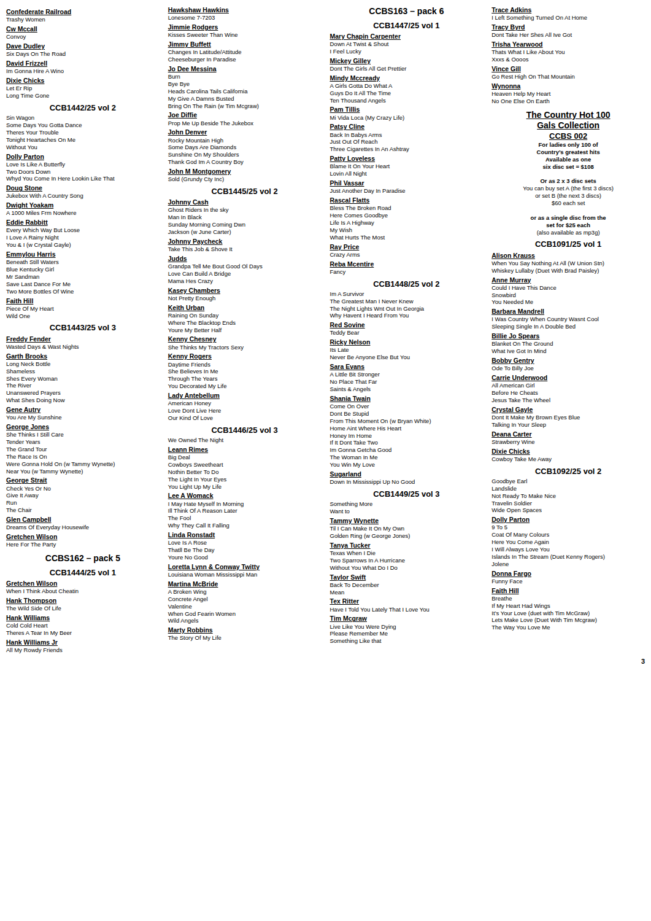Confederate Railroad
Trashy Women
Cw Mccall
Convoy
Dave Dudley
Six Days On The Road
David Frizzell
Im Gonna Hire A Wino
Dixie Chicks
Let Er Rip
Long Time Gone
CCB1442/25 vol 2
Sin Wagon
Some Days You Gotta Dance
Theres Your Trouble
Tonight Heartaches On Me
Without You
Dolly Parton
Love Is Like A Butterfly
Two Doors Down
Whyd You Come In Here Lookin Like That
Doug Stone
Jukebox With A Country Song
Dwight Yoakam
A 1000 Miles Frm Nowhere
Eddie Rabbitt
Every Which Way But Loose
I Love A Rainy Night
You & I (w Crystal Gayle)
Emmylou Harris
Beneath Still Waters
Blue Kentucky Girl
Mr Sandman
Save Last Dance For Me
Two More Bottles Of Wine
Faith Hill
Piece Of My Heart
Wild One
CCB1443/25 vol 3
Freddy Fender
Wasted Days & Wast Nights
Garth Brooks
Long Neck Bottle
Shameless
Shes Every Woman
The River
Unanswered Prayers
What Shes Doing Now
Gene Autry
You Are My Sunshine
George Jones
She Thinks I Still Care
Tender Years
The Grand Tour
The Race Is On
Were Gonna Hold On (w Tammy Wynette)
Near You (w Tammy Wynette)
George Strait
Check Yes Or No
Give It Away
Run
The Chair
Glen Campbell
Dreams Of Everyday Housewife
Gretchen Wilson
Here For The Party
CCBS162 – pack 5
CCB1444/25 vol 1
Gretchen Wilson
When I Think About Cheatin
Hank Thompson
The Wild Side Of Life
Hank Williams
Cold Cold Heart
Theres A Tear In My Beer
Hank Williams Jr
All My Rowdy Friends
Hawkshaw Hawkins
Lonesome 7-7203
Jimmie Rodgers
Kisses Sweeter Than Wine
Jimmy Buffett
Changes In Latitude/Attitude
Cheeseburger In Paradise
Jo Dee Messina
Burn
Bye Bye
Heads Carolina Tails California
My Give A Damns Busted
Bring On The Rain (w Tim Mcgraw)
Joe Diffie
Prop Me Up Beside The Jukebox
John Denver
Rocky Mountain High
Some Days Are Diamonds
Sunshine On My Shoulders
Thank God Im A Country Boy
John M Montgomery
Sold (Grundy Cty Inc)
CCB1445/25 vol 2
Johnny Cash
Ghost Riders In the sky
Man In Black
Sunday Morning Coming Dwn
Jackson (w June Carter)
Johnny Paycheck
Take This Job & Shove It
Judds
Grandpa Tell Me Bout Good Ol Days
Love Can Build A Bridge
Mama Hes Crazy
Kasey Chambers
Not Pretty Enough
Keith Urban
Raining On Sunday
Where The Blacktop Ends
Youre My Better Half
Kenny Chesney
She Thinks My Tractors Sexy
Kenny Rogers
Daytime Friends
She Believes In Me
Through The Years
You Decorated My Life
Lady Antebellum
American Honey
Love Dont Live Here
Our Kind Of Love
CCB1446/25 vol 3
We Owned The Night
Leann Rimes
Big Deal
Cowboys Sweetheart
Nothin Better To Do
The Light In Your Eyes
You Light Up My Life
Lee A Womack
I May Hate Myself In Morning
Ill Think Of A Reason Later
The Fool
Why They Call It Falling
Linda Ronstadt
Love Is A Rose
Thatll Be The Day
Youre No Good
Loretta Lynn & Conway Twitty
Louisiana Woman Mississippi Man
Martina McBride
A Broken Wing
Concrete Angel
Valentine
When God Fearin Women
Wild Angels
Marty Robbins
The Story Of My Life
CCBS163 – pack 6
CCB1447/25 vol 1
Mary Chapin Carpenter
Down At Twist & Shout
I Feel Lucky
Mickey Gilley
Dont The Girls All Get Prettier
Mindy Mccready
A Girls Gotta Do What A
Guys Do It All The Time
Ten Thousand Angels
Pam Tillis
Mi Vida Loca (My Crazy Life)
Patsy Cline
Back In Babys Arms
Just Out Of Reach
Three Cigarettes In An Ashtray
Patty Loveless
Blame It On Your Heart
Lovin All Night
Phil Vassar
Just Another Day In Paradise
Rascal Flatts
Bless The Broken Road
Here Comes Goodbye
Life Is A Highway
My Wish
What Hurts The Most
Ray Price
Crazy Arms
Reba Mcentire
Fancy
CCB1448/25 vol 2
Im A Survivor
The Greatest Man I Never Knew
The Night Lights Wnt Out In Georgia
Why Havent I Heard From You
Red Sovine
Teddy Bear
Ricky Nelson
Its Late
Never Be Anyone Else But You
Sara Evans
A Little Bit Stronger
No Place That Far
Saints & Angels
Shania Twain
Come On Over
Dont Be Stupid
From This Moment On (w Bryan White)
Home Aint Where His Heart
Honey Im Home
If It Dont Take Two
Im Gonna Getcha Good
The Woman In Me
You Win My Love
Sugarland
Down In Mississippi Up No Good
CCB1449/25 vol 3
Something More
Want to
Tammy Wynette
Til I Can Make It On My Own
Golden Ring (w George Jones)
Tanya Tucker
Texas When I Die
Two Sparrows In A Hurricane
Without You What Do I Do
Taylor Swift
Back To December
Mean
Tex Ritter
Have I Told You Lately That I Love You
Tim Mcgraw
Live Like You Were Dying
Please Remember Me
Something Like that
Trace Adkins
I Left Something Turned On At Home
Tracy Byrd
Dont Take Her Shes All Ive Got
Trisha Yearwood
Thats What I Like About You
Xxxs & Oooos
Vince Gill
Go Rest High On That Mountain
Wynonna
Heaven Help My Heart
No One Else On Earth
The Country Hot 100
Gals Collection
CCBS 002
For ladies only 100 of
Country’s greatest hits
Available as one
six disc set = $108
Or as 2 x 3 disc sets
You can buy set A (the first 3 discs)
or set B (the next 3 discs)
$60 each set
or as a single disc from the
set for $25 each
(also available as mp3g)
CCB1091/25 vol 1
Alison Krauss
When You Say Nothing At All (W Union Stn)
Whiskey Lullaby (Duet With Brad Paisley)
Anne Murray
Could I Have This Dance
Snowbird
You Needed Me
Barbara Mandrell
I Was Country When Country Wasnt Cool
Sleeping Single In A Double Bed
Billie Jo Spears
Blanket On The Ground
What Ive Got In Mind
Bobby Gentry
Ode To Billy Joe
Carrie Underwood
All American Girl
Before He Cheats
Jesus Take The Wheel
Crystal Gayle
Dont It Make My Brown Eyes Blue
Talking In Your Sleep
Deana Carter
Strawberry Wine
Dixie Chicks
Cowboy Take Me Away
CCB1092/25 vol 2
Goodbye Earl
Landslide
Not Ready To Make Nice
Travelin Soldier
Wide Open Spaces
Dolly Parton
9 To 5
Coat Of Many Colours
Here You Come Again
I Will Always Love You
Islands In The Stream (Duet Kenny Rogers)
Jolene
Donna Fargo
Funny Face
Faith Hill
Breathe
If My Heart Had Wings
It’s Your Love (duet with Tim McGraw)
Lets Make Love (Duet With Tim Mcgraw)
The Way You Love Me
3